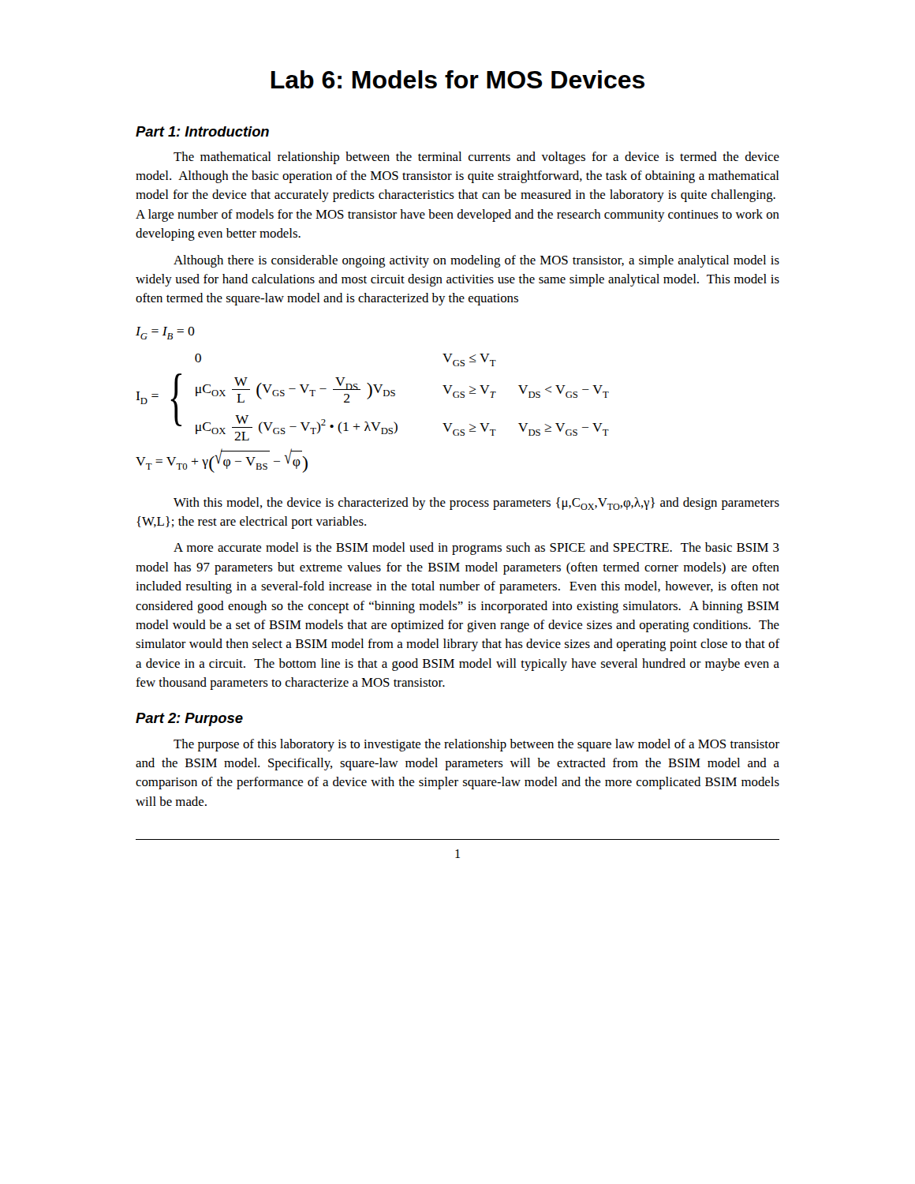Lab 6: Models for MOS Devices
Part 1: Introduction
The mathematical relationship between the terminal currents and voltages for a device is termed the device model. Although the basic operation of the MOS transistor is quite straightforward, the task of obtaining a mathematical model for the device that accurately predicts characteristics that can be measured in the laboratory is quite challenging. A large number of models for the MOS transistor have been developed and the research community continues to work on developing even better models.
Although there is considerable ongoing activity on modeling of the MOS transistor, a simple analytical model is widely used for hand calculations and most circuit design activities use the same simple analytical model. This model is often termed the square-law model and is characterized by the equations
IG = IB = 0
ID = {
| 0 | V GS ≤ V T | |
| μC OX W L ( V GS − V T − V DS 2 ) V DS | V GS ≥ V T | V DS < V GS − V T |
| μC OX W 2L (V GS − V T ) 2 • (1 + λV DS ) | V GS ≥ V T | V DS ≥ V GS − V T |
VT = VT0 + γ(√φ − VBS − √φ)
With this model, the device is characterized by the process parameters {μ,COX,VTO,φ,λ,γ} and design parameters {W,L}; the rest are electrical port variables.
A more accurate model is the BSIM model used in programs such as SPICE and SPECTRE. The basic BSIM 3 model has 97 parameters but extreme values for the BSIM model parameters (often termed corner models) are often included resulting in a several-fold increase in the total number of parameters. Even this model, however, is often not considered good enough so the concept of “binning models” is incorporated into existing simulators. A binning BSIM model would be a set of BSIM models that are optimized for given range of device sizes and operating conditions. The simulator would then select a BSIM model from a model library that has device sizes and operating point close to that of a device in a circuit. The bottom line is that a good BSIM model will typically have several hundred or maybe even a few thousand parameters to characterize a MOS transistor.
Part 2: Purpose
The purpose of this laboratory is to investigate the relationship between the square law model of a MOS transistor and the BSIM model. Specifically, square-law model parameters will be extracted from the BSIM model and a comparison of the performance of a device with the simpler square-law model and the more complicated BSIM models will be made.
1